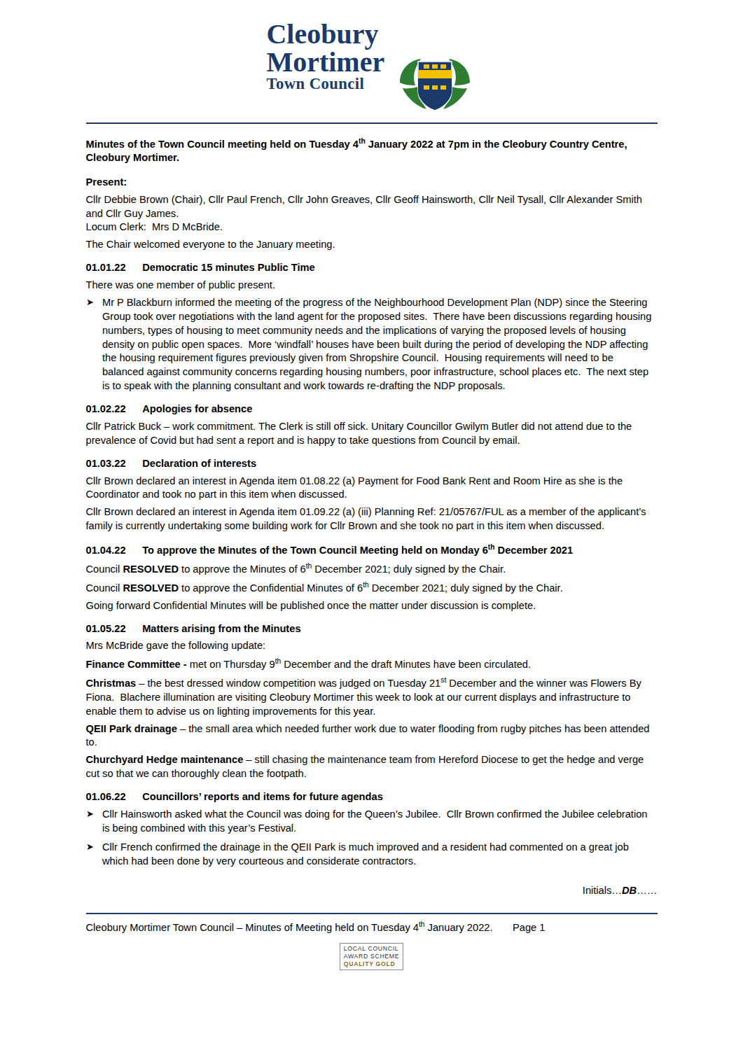Cleobury Mortimer Town Council
Minutes of the Town Council meeting held on Tuesday 4th January 2022 at 7pm in the Cleobury Country Centre, Cleobury Mortimer.
Present:
Cllr Debbie Brown (Chair), Cllr Paul French, Cllr John Greaves, Cllr Geoff Hainsworth, Cllr Neil Tysall, Cllr Alexander Smith and Cllr Guy James.
Locum Clerk: Mrs D McBride.
The Chair welcomed everyone to the January meeting.
01.01.22 Democratic 15 minutes Public Time
There was one member of public present.
Mr P Blackburn informed the meeting of the progress of the Neighbourhood Development Plan (NDP) since the Steering Group took over negotiations with the land agent for the proposed sites. There have been discussions regarding housing numbers, types of housing to meet community needs and the implications of varying the proposed levels of housing density on public open spaces. More ‘windfall’ houses have been built during the period of developing the NDP affecting the housing requirement figures previously given from Shropshire Council. Housing requirements will need to be balanced against community concerns regarding housing numbers, poor infrastructure, school places etc. The next step is to speak with the planning consultant and work towards re-drafting the NDP proposals.
01.02.22 Apologies for absence
Cllr Patrick Buck – work commitment. The Clerk is still off sick. Unitary Councillor Gwilym Butler did not attend due to the prevalence of Covid but had sent a report and is happy to take questions from Council by email.
01.03.22 Declaration of interests
Cllr Brown declared an interest in Agenda item 01.08.22 (a) Payment for Food Bank Rent and Room Hire as she is the Coordinator and took no part in this item when discussed.
Cllr Brown declared an interest in Agenda item 01.09.22 (a) (iii) Planning Ref: 21/05767/FUL as a member of the applicant’s family is currently undertaking some building work for Cllr Brown and she took no part in this item when discussed.
01.04.22 To approve the Minutes of the Town Council Meeting held on Monday 6th December 2021
Council RESOLVED to approve the Minutes of 6th December 2021; duly signed by the Chair.
Council RESOLVED to approve the Confidential Minutes of 6th December 2021; duly signed by the Chair.
Going forward Confidential Minutes will be published once the matter under discussion is complete.
01.05.22 Matters arising from the Minutes
Mrs McBride gave the following update:
Finance Committee - met on Thursday 9th December and the draft Minutes have been circulated.
Christmas – the best dressed window competition was judged on Tuesday 21st December and the winner was Flowers By Fiona. Blachere illumination are visiting Cleobury Mortimer this week to look at our current displays and infrastructure to enable them to advise us on lighting improvements for this year.
QEII Park drainage – the small area which needed further work due to water flooding from rugby pitches has been attended to.
Churchyard Hedge maintenance – still chasing the maintenance team from Hereford Diocese to get the hedge and verge cut so that we can thoroughly clean the footpath.
01.06.22 Councillors’ reports and items for future agendas
Cllr Hainsworth asked what the Council was doing for the Queen’s Jubilee. Cllr Brown confirmed the Jubilee celebration is being combined with this year’s Festival.
Cllr French confirmed the drainage in the QEII Park is much improved and a resident had commented on a great job which had been done by very courteous and considerate contractors.
Initials…DB……
Cleobury Mortimer Town Council – Minutes of Meeting held on Tuesday 4th January 2022. Page 1
LOCAL COUNCIL
AWARD SCHEME
QUALITY GOLD